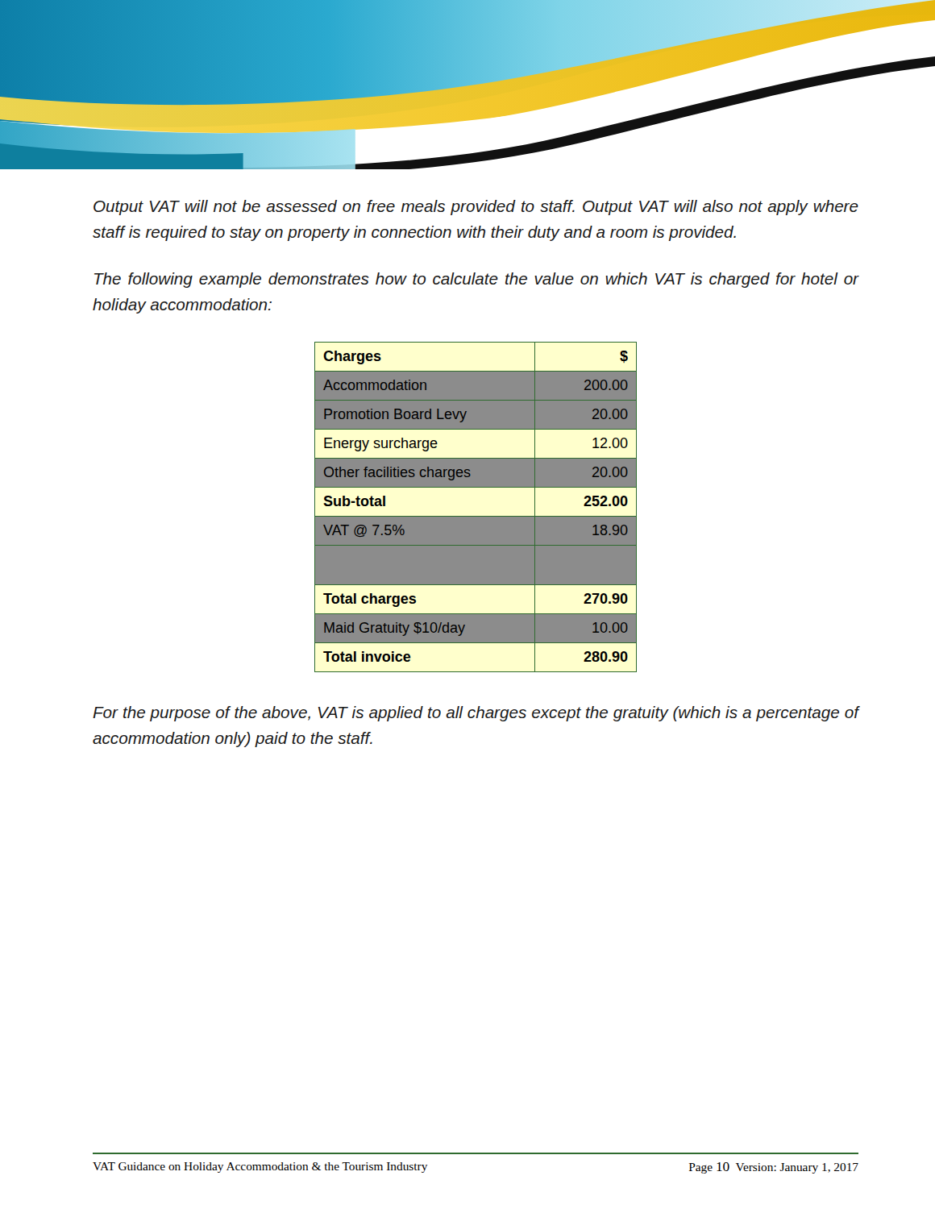Output VAT will not be assessed on free meals provided to staff. Output VAT will also not apply where staff is required to stay on property in connection with their duty and a room is provided.
The following example demonstrates how to calculate the value on which VAT is charged for hotel or holiday accommodation:
| Charges | $ |
| --- | --- |
| Accommodation | 200.00 |
| Promotion Board Levy | 20.00 |
| Energy surcharge | 12.00 |
| Other facilities charges | 20.00 |
| Sub-total | 252.00 |
| VAT @ 7.5% | 18.90 |
| Total charges | 270.90 |
| Maid Gratuity $10/day | 10.00 |
| Total invoice | 280.90 |
For the purpose of the above, VAT is applied to all charges except the gratuity (which is a percentage of accommodation only) paid to the staff.
VAT Guidance on Holiday Accommodation & the Tourism Industry Page 10 Version: January 1, 2017